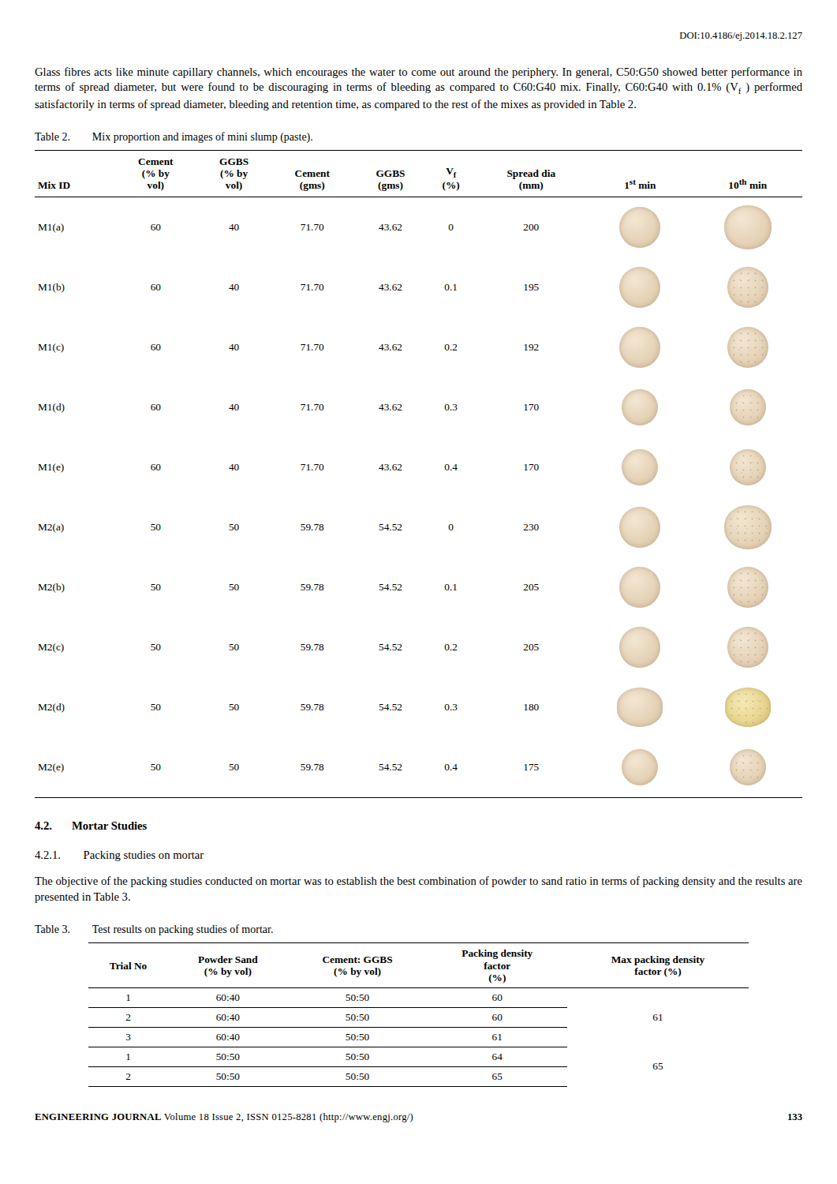DOI:10.4186/ej.2014.18.2.127
Glass fibres acts like minute capillary channels, which encourages the water to come out around the periphery. In general, C50:G50 showed better performance in terms of spread diameter, but were found to be discouraging in terms of bleeding as compared to C60:G40 mix. Finally, C60:G40 with 0.1% (Vf ) performed satisfactorily in terms of spread diameter, bleeding and retention time, as compared to the rest of the mixes as provided in Table 2.
Table 2. Mix proportion and images of mini slump (paste).
| Mix ID | Cement (% by vol) | GGBS (% by vol) | Cement (gms) | GGBS (gms) | V f (%) | Spread dia (mm) | 1 st min | 10 th min |
| --- | --- | --- | --- | --- | --- | --- | --- | --- |
| M1(a) | 60 | 40 | 71.70 | 43.62 | 0 | 200 | | |
| M1(b) | 60 | 40 | 71.70 | 43.62 | 0.1 | 195 | | |
| M1(c) | 60 | 40 | 71.70 | 43.62 | 0.2 | 192 | | |
| M1(d) | 60 | 40 | 71.70 | 43.62 | 0.3 | 170 | | |
| M1(e) | 60 | 40 | 71.70 | 43.62 | 0.4 | 170 | | |
| M2(a) | 50 | 50 | 59.78 | 54.52 | 0 | 230 | | |
| M2(b) | 50 | 50 | 59.78 | 54.52 | 0.1 | 205 | | |
| M2(c) | 50 | 50 | 59.78 | 54.52 | 0.2 | 205 | | |
| M2(d) | 50 | 50 | 59.78 | 54.52 | 0.3 | 180 | | |
| M2(e) | 50 | 50 | 59.78 | 54.52 | 0.4 | 175 | | |
4.2. Mortar Studies
4.2.1. Packing studies on mortar
The objective of the packing studies conducted on mortar was to establish the best combination of powder to sand ratio in terms of packing density and the results are presented in Table 3.
Table 3. Test results on packing studies of mortar.
| Trial No | Powder Sand (% by vol) | Cement: GGBS (% by vol) | Packing density factor (%) | Max packing density factor (%) |
| --- | --- | --- | --- | --- |
| 1 | 60:40 | 50:50 | 60 | 61 |
| 2 | 60:40 | 50:50 | 60 |
| 3 | 60:40 | 50:50 | 61 |
| 1 | 50:50 | 50:50 | 64 | 65 |
| 2 | 50:50 | 50:50 | 65 |
ENGINEERING JOURNAL Volume 18 Issue 2, ISSN 0125-8281 (http://www.engj.org/)
133